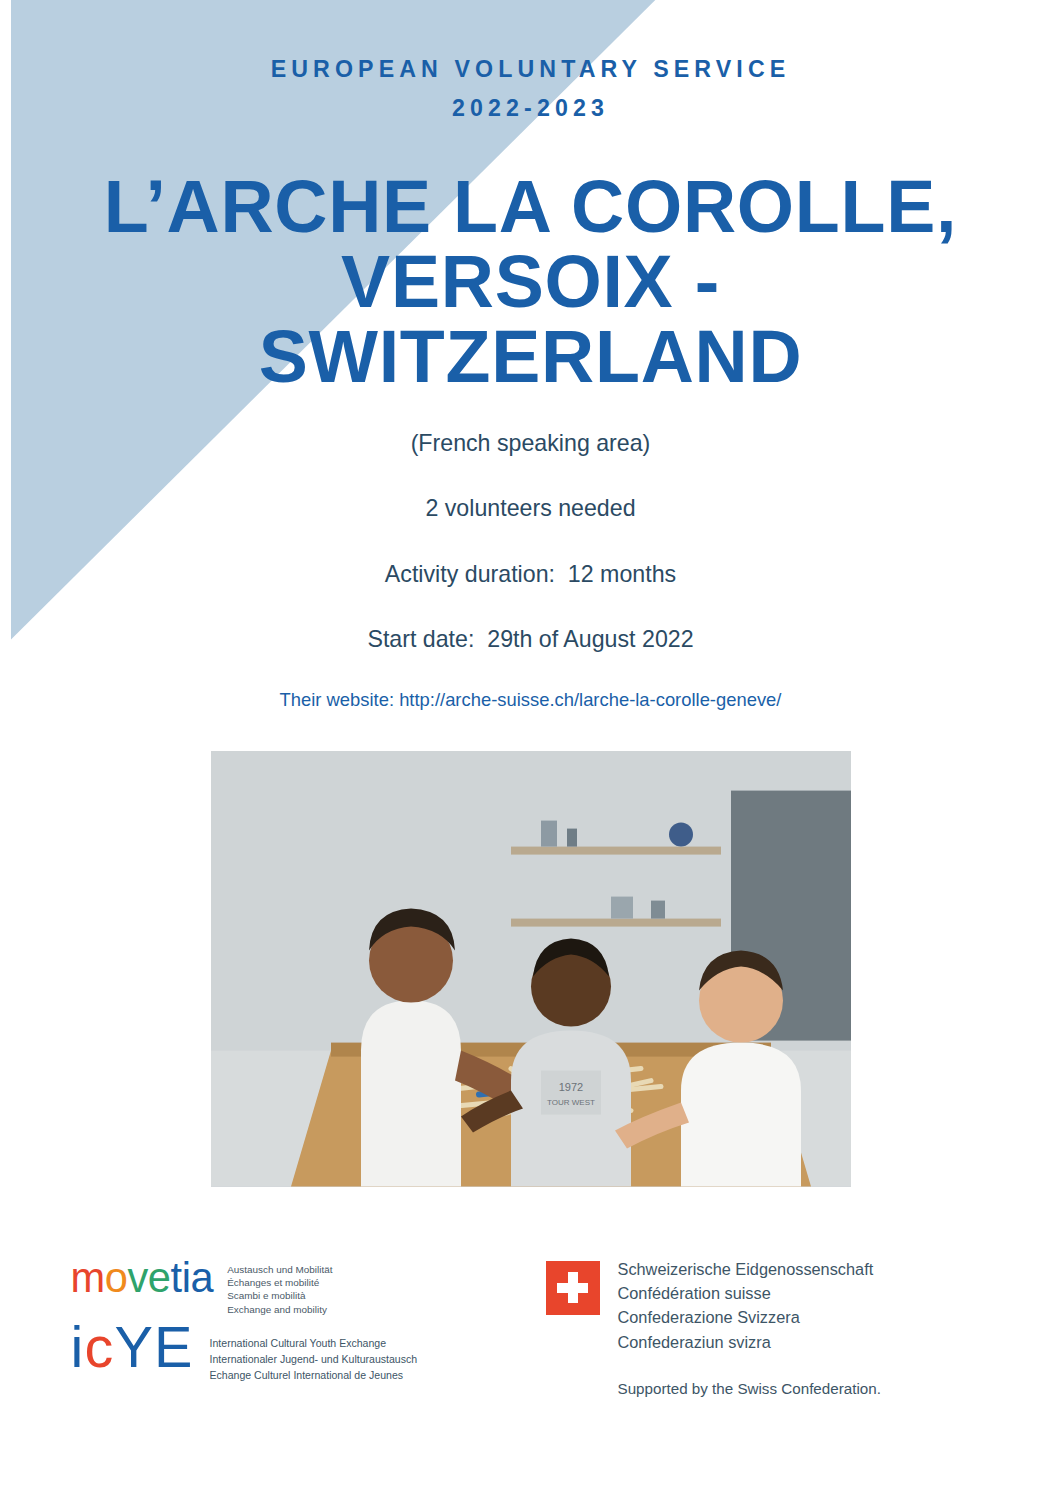European Voluntary Service
2022-2023
L’Arche La Corolle,
Versoix - Switzerland
(French speaking area)
2 volunteers needed
Activity duration: 12 months
Start date: 29th of August 2022
Their website: http://arche-suisse.ch/larche-la-corolle-geneve/
1972 TOUR WEST
movetia
Austausch und Mobilität
Échanges et mobilité
Scambi e mobilità
Exchange and mobility
icYE
International Cultural Youth Exchange
Internationaler Jugend- und Kulturaustausch
Echange Culturel International de Jeunes
Schweizerische Eidgenossenschaft Confédération suisse Confederazione Svizzera Confederaziun svizra
Supported by the Swiss Confederation.